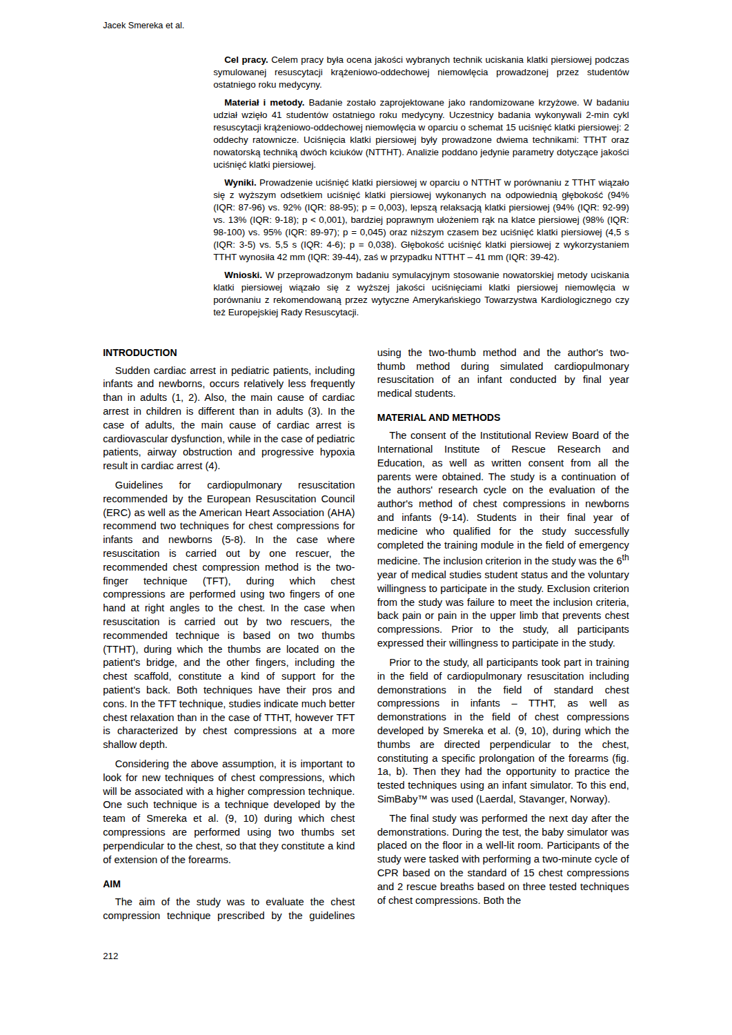Jacek Smereka et al.
Cel pracy. Celem pracy była ocena jakości wybranych technik uciskania klatki piersiowej podczas symulowanej resuscytacji krążeniowo-oddechowej niemowlęcia prowadzonej przez studentów ostatniego roku medycyny.
Materiał i metody. Badanie zostało zaprojektowane jako randomizowane krzyżowe. W badaniu udział wzięło 41 studentów ostatniego roku medycyny. Uczestnicy badania wykonywali 2-min cykl resuscytacji krążeniowo-oddechowej niemowlęcia w oparciu o schemat 15 uciśnięć klatki piersiowej: 2 oddechy ratownicze. Uciśnięcia klatki piersiowej były prowadzone dwiema technikami: TTHT oraz nowatorską techniką dwóch kciuków (NTTHT). Analizie poddano jedynie parametry dotyczące jakości uciśnięć klatki piersiowej.
Wyniki. Prowadzenie uciśnięć klatki piersiowej w oparciu o NTTHT w porównaniu z TTHT wiązało się z wyższym odsetkiem uciśnięć klatki piersiowej wykonanych na odpowiednią głębokość (94% (IQR: 87-96) vs. 92% (IQR: 88-95); p = 0,003), lepszą relaksacją klatki piersiowej (94% (IQR: 92-99) vs. 13% (IQR: 9-18); p < 0,001), bardziej poprawnym ułożeniem rąk na klatce piersiowej (98% (IQR: 98-100) vs. 95% (IQR: 89-97); p = 0,045) oraz niższym czasem bez uciśnięć klatki piersiowej (4,5 s (IQR: 3-5) vs. 5,5 s (IQR: 4-6); p = 0,038). Głębokość uciśnięć klatki piersiowej z wykorzystaniem TTHT wynosiła 42 mm (IQR: 39-44), zaś w przypadku NTTHT – 41 mm (IQR: 39-42).
Wnioski. W przeprowadzonym badaniu symulacyjnym stosowanie nowatorskiej metody uciskania klatki piersiowej wiązało się z wyższej jakości uciśnięciami klatki piersiowej niemowlęcia w porównaniu z rekomendowaną przez wytyczne Amerykańskiego Towarzystwa Kardiologicznego czy też Europejskiej Rady Resuscytacji.
Introduction
Sudden cardiac arrest in pediatric patients, including infants and newborns, occurs relatively less frequently than in adults (1, 2). Also, the main cause of cardiac arrest in children is different than in adults (3). In the case of adults, the main cause of cardiac arrest is cardiovascular dysfunction, while in the case of pediatric patients, airway obstruction and progressive hypoxia result in cardiac arrest (4).
Guidelines for cardiopulmonary resuscitation recommended by the European Resuscitation Council (ERC) as well as the American Heart Association (AHA) recommend two techniques for chest compressions for infants and newborns (5-8). In the case where resuscitation is carried out by one rescuer, the recommended chest compression method is the two-finger technique (TFT), during which chest compressions are performed using two fingers of one hand at right angles to the chest. In the case when resuscitation is carried out by two rescuers, the recommended technique is based on two thumbs (TTHT), during which the thumbs are located on the patient's bridge, and the other fingers, including the chest scaffold, constitute a kind of support for the patient's back. Both techniques have their pros and cons. In the TFT technique, studies indicate much better chest relaxation than in the case of TTHT, however TFT is characterized by chest compressions at a more shallow depth.
Considering the above assumption, it is important to look for new techniques of chest compressions, which will be associated with a higher compression technique. One such technique is a technique developed by the team of Smereka et al. (9, 10) during which chest compressions are performed using two thumbs set perpendicular to the chest, so that they constitute a kind of extension of the forearms.
Aim
The aim of the study was to evaluate the chest compression technique prescribed by the guidelines using the two-thumb method and the author's two-thumb method during simulated cardiopulmonary resuscitation of an infant conducted by final year medical students.
Material and methods
The consent of the Institutional Review Board of the International Institute of Rescue Research and Education, as well as written consent from all the parents were obtained. The study is a continuation of the authors' research cycle on the evaluation of the author's method of chest compressions in newborns and infants (9-14). Students in their final year of medicine who qualified for the study successfully completed the training module in the field of emergency medicine. The inclusion criterion in the study was the 6th year of medical studies student status and the voluntary willingness to participate in the study. Exclusion criterion from the study was failure to meet the inclusion criteria, back pain or pain in the upper limb that prevents chest compressions. Prior to the study, all participants expressed their willingness to participate in the study.
Prior to the study, all participants took part in training in the field of cardiopulmonary resuscitation including demonstrations in the field of standard chest compressions in infants – TTHT, as well as demonstrations in the field of chest compressions developed by Smereka et al. (9, 10), during which the thumbs are directed perpendicular to the chest, constituting a specific prolongation of the forearms (fig. 1a, b). Then they had the opportunity to practice the tested techniques using an infant simulator. To this end, SimBaby™ was used (Laerdal, Stavanger, Norway).
The final study was performed the next day after the demonstrations. During the test, the baby simulator was placed on the floor in a well-lit room. Participants of the study were tasked with performing a two-minute cycle of CPR based on the standard of 15 chest compressions and 2 rescue breaths based on three tested techniques of chest compressions. Both the
212